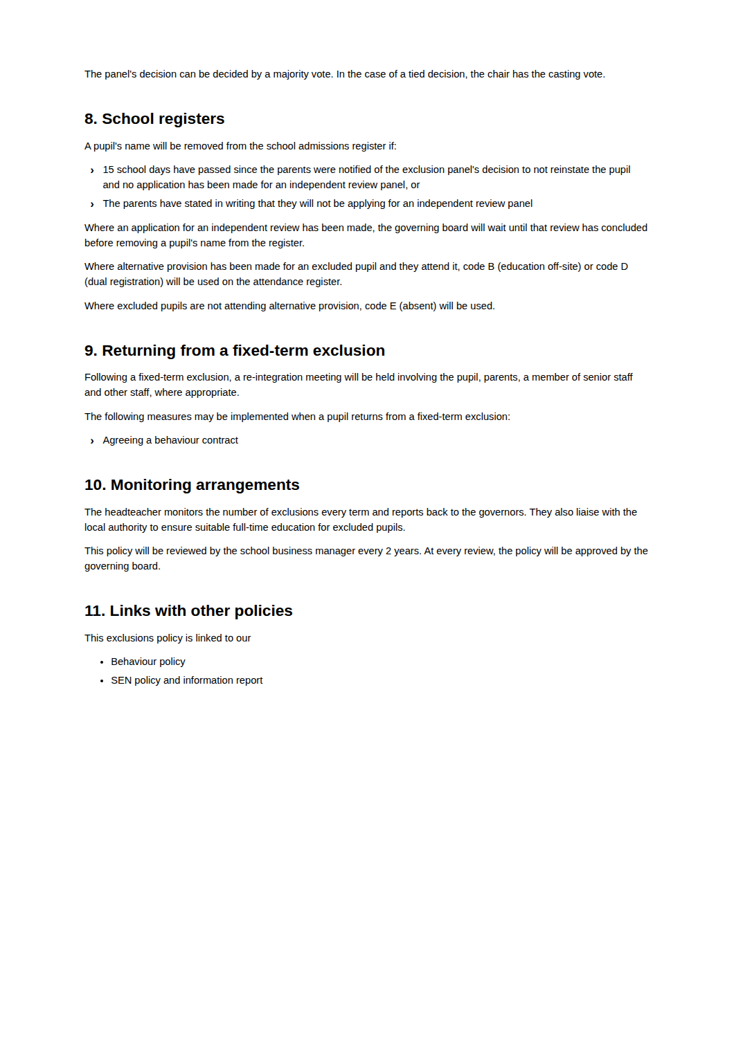The panel's decision can be decided by a majority vote. In the case of a tied decision, the chair has the casting vote.
8. School registers
A pupil's name will be removed from the school admissions register if:
15 school days have passed since the parents were notified of the exclusion panel's decision to not reinstate the pupil and no application has been made for an independent review panel, or
The parents have stated in writing that they will not be applying for an independent review panel
Where an application for an independent review has been made, the governing board will wait until that review has concluded before removing a pupil's name from the register.
Where alternative provision has been made for an excluded pupil and they attend it, code B (education off-site) or code D (dual registration) will be used on the attendance register.
Where excluded pupils are not attending alternative provision, code E (absent) will be used.
9. Returning from a fixed-term exclusion
Following a fixed-term exclusion, a re-integration meeting will be held involving the pupil, parents, a member of senior staff and other staff, where appropriate.
The following measures may be implemented when a pupil returns from a fixed-term exclusion:
Agreeing a behaviour contract
10. Monitoring arrangements
The headteacher monitors the number of exclusions every term and reports back to the governors. They also liaise with the local authority to ensure suitable full-time education for excluded pupils.
This policy will be reviewed by the school business manager every 2 years. At every review, the policy will be approved by the governing board.
11. Links with other policies
This exclusions policy is linked to our
Behaviour policy
SEN policy and information report